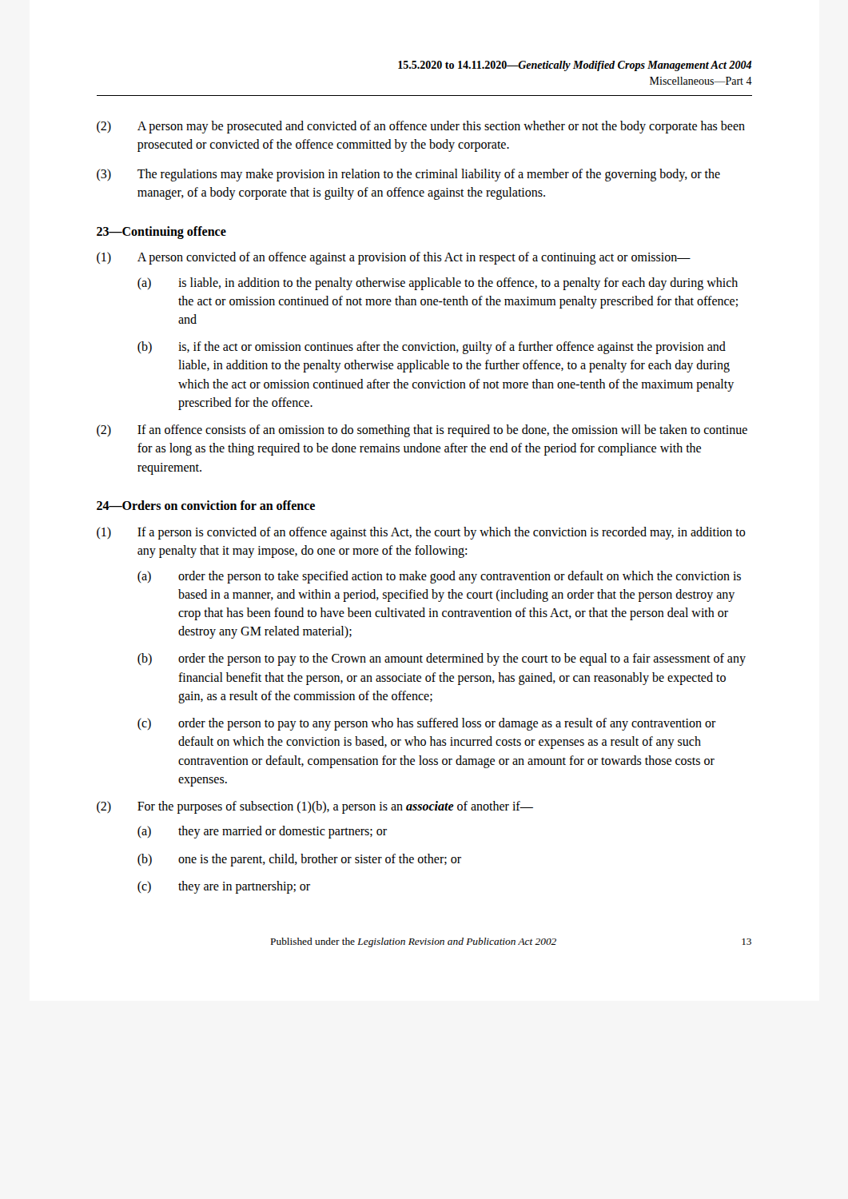15.5.2020 to 14.11.2020—Genetically Modified Crops Management Act 2004
Miscellaneous—Part 4
(2) A person may be prosecuted and convicted of an offence under this section whether or not the body corporate has been prosecuted or convicted of the offence committed by the body corporate.
(3) The regulations may make provision in relation to the criminal liability of a member of the governing body, or the manager, of a body corporate that is guilty of an offence against the regulations.
23—Continuing offence
(1) A person convicted of an offence against a provision of this Act in respect of a continuing act or omission—
(a) is liable, in addition to the penalty otherwise applicable to the offence, to a penalty for each day during which the act or omission continued of not more than one-tenth of the maximum penalty prescribed for that offence; and
(b) is, if the act or omission continues after the conviction, guilty of a further offence against the provision and liable, in addition to the penalty otherwise applicable to the further offence, to a penalty for each day during which the act or omission continued after the conviction of not more than one-tenth of the maximum penalty prescribed for the offence.
(2) If an offence consists of an omission to do something that is required to be done, the omission will be taken to continue for as long as the thing required to be done remains undone after the end of the period for compliance with the requirement.
24—Orders on conviction for an offence
(1) If a person is convicted of an offence against this Act, the court by which the conviction is recorded may, in addition to any penalty that it may impose, do one or more of the following:
(a) order the person to take specified action to make good any contravention or default on which the conviction is based in a manner, and within a period, specified by the court (including an order that the person destroy any crop that has been found to have been cultivated in contravention of this Act, or that the person deal with or destroy any GM related material);
(b) order the person to pay to the Crown an amount determined by the court to be equal to a fair assessment of any financial benefit that the person, or an associate of the person, has gained, or can reasonably be expected to gain, as a result of the commission of the offence;
(c) order the person to pay to any person who has suffered loss or damage as a result of any contravention or default on which the conviction is based, or who has incurred costs or expenses as a result of any such contravention or default, compensation for the loss or damage or an amount for or towards those costs or expenses.
(2) For the purposes of subsection (1)(b), a person is an associate of another if—
(a) they are married or domestic partners; or
(b) one is the parent, child, brother or sister of the other; or
(c) they are in partnership; or
Published under the Legislation Revision and Publication Act 2002
13